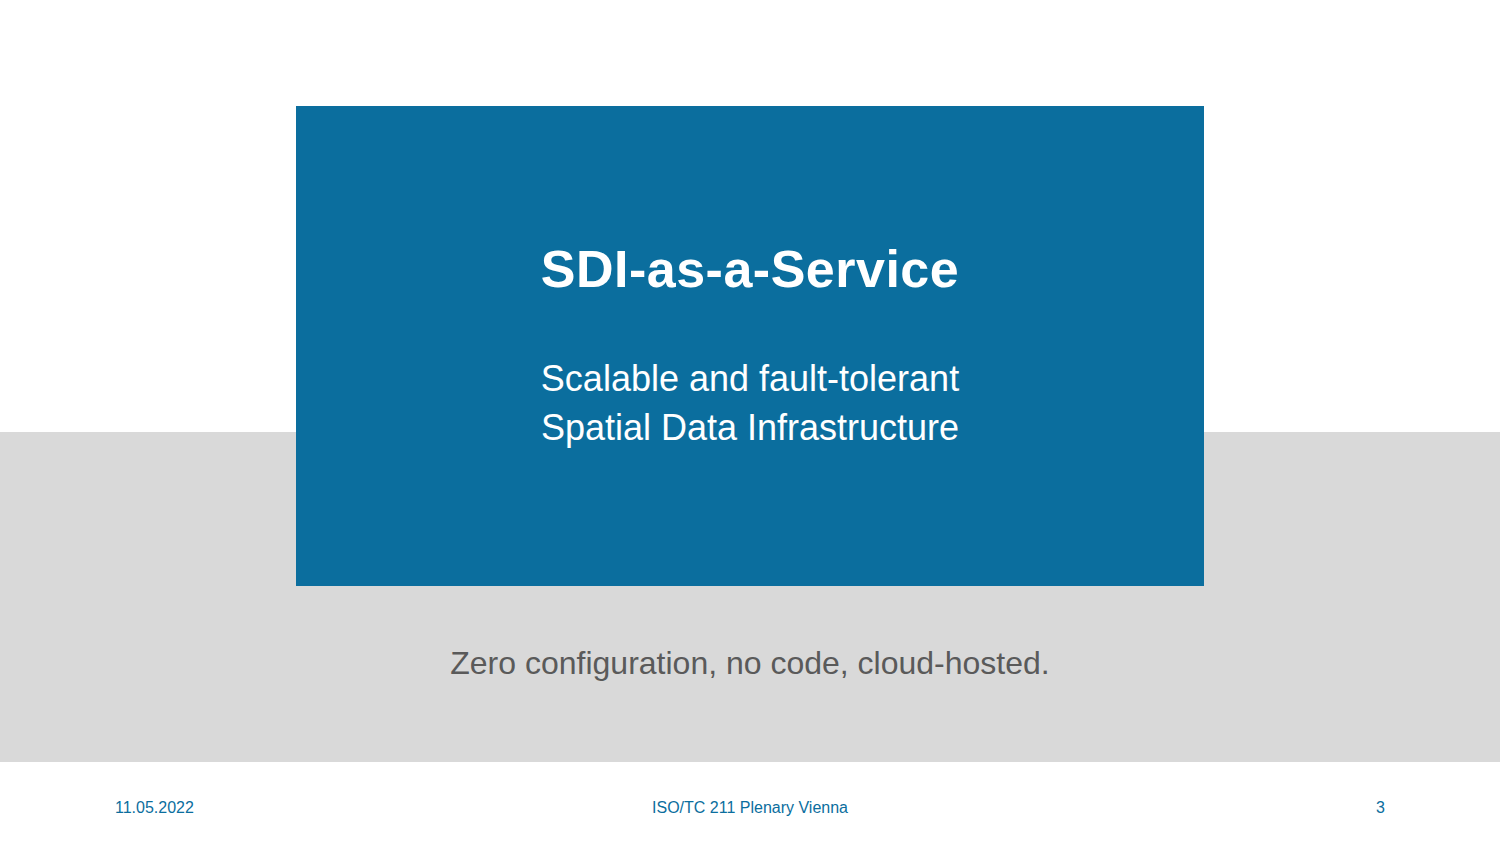SDI-as-a-Service
Scalable and fault-tolerant
Spatial Data Infrastructure
Zero configuration, no code, cloud-hosted.
11.05.2022
ISO/TC 211 Plenary Vienna
3